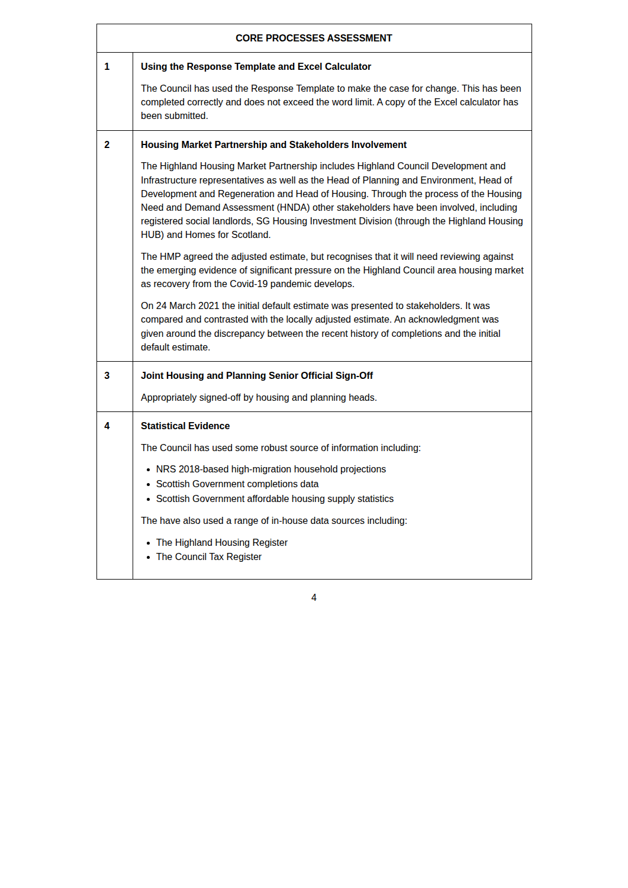| CORE PROCESSES ASSESSMENT |
| --- |
| 1 | Using the Response Template and Excel Calculator The Council has used the Response Template to make the case for change. This has been completed correctly and does not exceed the word limit. A copy of the Excel calculator has been submitted. |
| 2 | Housing Market Partnership and Stakeholders Involvement The Highland Housing Market Partnership includes Highland Council Development and Infrastructure representatives as well as the Head of Planning and Environment, Head of Development and Regeneration and Head of Housing. Through the process of the Housing Need and Demand Assessment (HNDA) other stakeholders have been involved, including registered social landlords, SG Housing Investment Division (through the Highland Housing HUB) and Homes for Scotland. The HMP agreed the adjusted estimate, but recognises that it will need reviewing against the emerging evidence of significant pressure on the Highland Council area housing market as recovery from the Covid-19 pandemic develops. On 24 March 2021 the initial default estimate was presented to stakeholders. It was compared and contrasted with the locally adjusted estimate. An acknowledgment was given around the discrepancy between the recent history of completions and the initial default estimate. |
| 3 | Joint Housing and Planning Senior Official Sign-Off Appropriately signed-off by housing and planning heads. |
| 4 | Statistical Evidence The Council has used some robust source of information including: NRS 2018-based high-migration household projections Scottish Government completions data Scottish Government affordable housing supply statistics The have also used a range of in-house data sources including: The Highland Housing Register The Council Tax Register |
4